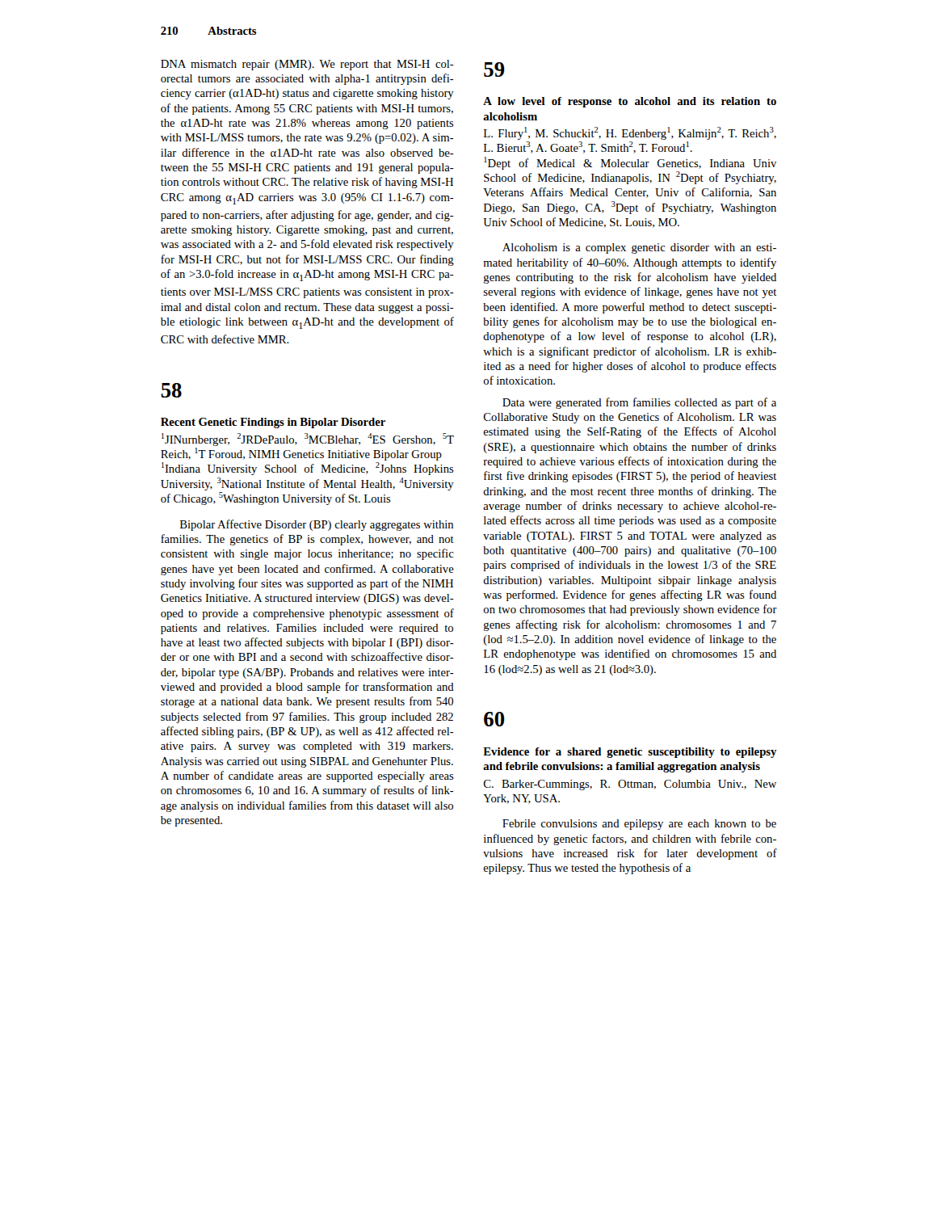210 Abstracts
DNA mismatch repair (MMR). We report that MSI-H colorectal tumors are associated with alpha-1 antitrypsin deficiency carrier (α1AD-ht) status and cigarette smoking history of the patients. Among 55 CRC patients with MSI-H tumors, the α1AD-ht rate was 21.8% whereas among 120 patients with MSI-L/MSS tumors, the rate was 9.2% (p=0.02). A similar difference in the α1AD-ht rate was also observed between the 55 MSI-H CRC patients and 191 general population controls without CRC. The relative risk of having MSI-H CRC among α1AD carriers was 3.0 (95% CI 1.1-6.7) compared to non-carriers, after adjusting for age, gender, and cigarette smoking history. Cigarette smoking, past and current, was associated with a 2- and 5-fold elevated risk respectively for MSI-H CRC, but not for MSI-L/MSS CRC. Our finding of an >3.0-fold increase in α1AD-ht among MSI-H CRC patients over MSI-L/MSS CRC patients was consistent in proximal and distal colon and rectum. These data suggest a possible etiologic link between α1AD-ht and the development of CRC with defective MMR.
58
Recent Genetic Findings in Bipolar Disorder
1JINurnberger, 2JRDePaulo, 3MCBlehar, 4ES Gershon, 5T Reich, 1T Foroud, NIMH Genetics Initiative Bipolar Group
1Indiana University School of Medicine, 2Johns Hopkins University, 3National Institute of Mental Health, 4University of Chicago, 5Washington University of St. Louis
Bipolar Affective Disorder (BP) clearly aggregates within families. The genetics of BP is complex, however, and not consistent with single major locus inheritance; no specific genes have yet been located and confirmed. A collaborative study involving four sites was supported as part of the NIMH Genetics Initiative. A structured interview (DIGS) was developed to provide a comprehensive phenotypic assessment of patients and relatives. Families included were required to have at least two affected subjects with bipolar I (BPI) disorder or one with BPI and a second with schizoaffective disorder, bipolar type (SA/BP). Probands and relatives were interviewed and provided a blood sample for transformation and storage at a national data bank. We present results from 540 subjects selected from 97 families. This group included 282 affected sibling pairs, (BP & UP), as well as 412 affected relative pairs. A survey was completed with 319 markers. Analysis was carried out using SIBPAL and Genehunter Plus. A number of candidate areas are supported especially areas on chromosomes 6, 10 and 16. A summary of results of linkage analysis on individual families from this dataset will also be presented.
59
A low level of response to alcohol and its relation to alcoholism
L. Flury1, M. Schuckit2, H. Edenberg1, Kalmijn2, T. Reich3, L. Bierut3, A. Goate3, T. Smith2, T. Foroud1.
1Dept of Medical & Molecular Genetics, Indiana Univ School of Medicine, Indianapolis, IN 2Dept of Psychiatry, Veterans Affairs Medical Center, Univ of California, San Diego, San Diego, CA, 3Dept of Psychiatry, Washington Univ School of Medicine, St. Louis, MO.
Alcoholism is a complex genetic disorder with an estimated heritability of 40–60%. Although attempts to identify genes contributing to the risk for alcoholism have yielded several regions with evidence of linkage, genes have not yet been identified. A more powerful method to detect susceptibility genes for alcoholism may be to use the biological endophenotype of a low level of response to alcohol (LR), which is a significant predictor of alcoholism. LR is exhibited as a need for higher doses of alcohol to produce effects of intoxication.
Data were generated from families collected as part of a Collaborative Study on the Genetics of Alcoholism. LR was estimated using the Self-Rating of the Effects of Alcohol (SRE), a questionnaire which obtains the number of drinks required to achieve various effects of intoxication during the first five drinking episodes (FIRST 5), the period of heaviest drinking, and the most recent three months of drinking. The average number of drinks necessary to achieve alcohol-related effects across all time periods was used as a composite variable (TOTAL). FIRST 5 and TOTAL were analyzed as both quantitative (400–700 pairs) and qualitative (70–100 pairs comprised of individuals in the lowest 1/3 of the SRE distribution) variables. Multipoint sibpair linkage analysis was performed. Evidence for genes affecting LR was found on two chromosomes that had previously shown evidence for genes affecting risk for alcoholism: chromosomes 1 and 7 (lod ≈1.5–2.0). In addition novel evidence of linkage to the LR endophenotype was identified on chromosomes 15 and 16 (lod≈2.5) as well as 21 (lod≈3.0).
60
Evidence for a shared genetic susceptibility to epilepsy and febrile convulsions: a familial aggregation analysis
C. Barker-Cummings, R. Ottman, Columbia Univ., New York, NY, USA.
Febrile convulsions and epilepsy are each known to be influenced by genetic factors, and children with febrile convulsions have increased risk for later development of epilepsy. Thus we tested the hypothesis of a